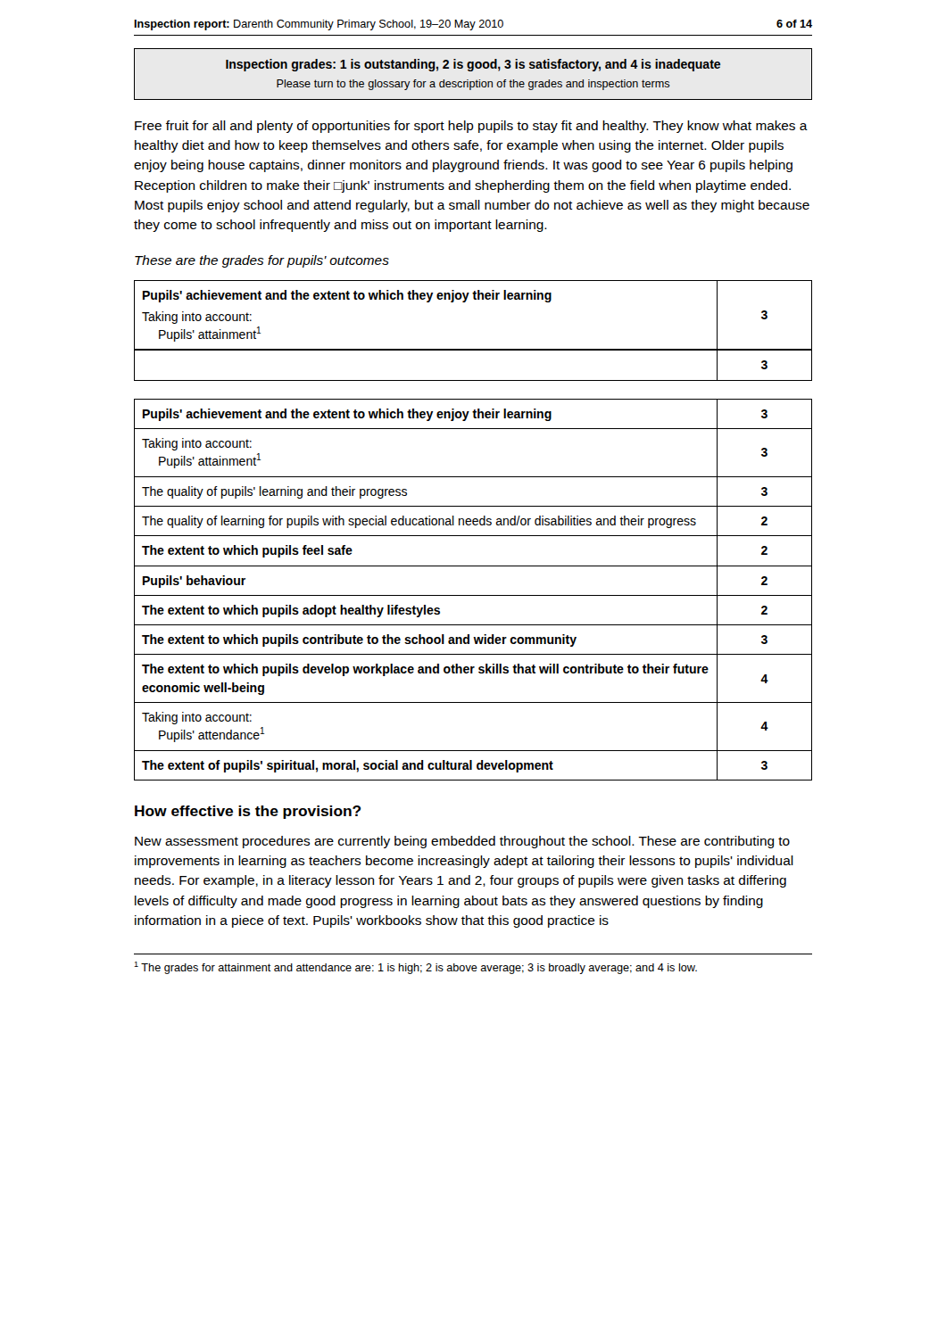Inspection report: Darenth Community Primary School, 19–20 May 2010
6 of 14
Inspection grades: 1 is outstanding, 2 is good, 3 is satisfactory, and 4 is inadequate
Please turn to the glossary for a description of the grades and inspection terms
Free fruit for all and plenty of opportunities for sport help pupils to stay fit and healthy. They know what makes a healthy diet and how to keep themselves and others safe, for example when using the internet. Older pupils enjoy being house captains, dinner monitors and playground friends. It was good to see Year 6 pupils helping Reception children to make their □junk' instruments and shepherding them on the field when playtime ended. Most pupils enjoy school and attend regularly, but a small number do not achieve as well as they might because they come to school infrequently and miss out on important learning.
These are the grades for pupils' outcomes
| Pupils' achievement and the extent to which they enjoy their learning Taking into account: Pupils' attainment 1 | 3 |
| | 3 |
| Pupils' achievement and the extent to which they enjoy their learning | 3 |
| Taking into account: Pupils' attainment 1 | 3 |
| The quality of pupils' learning and their progress | 3 |
| The quality of learning for pupils with special educational needs and/or disabilities and their progress | 2 |
| The extent to which pupils feel safe | 2 |
| Pupils' behaviour | 2 |
| The extent to which pupils adopt healthy lifestyles | 2 |
| The extent to which pupils contribute to the school and wider community | 3 |
| The extent to which pupils develop workplace and other skills that will contribute to their future economic well-being | 4 |
| Taking into account: Pupils' attendance 1 | 4 |
| The extent of pupils' spiritual, moral, social and cultural development | 3 |
How effective is the provision?
New assessment procedures are currently being embedded throughout the school. These are contributing to improvements in learning as teachers become increasingly adept at tailoring their lessons to pupils' individual needs. For example, in a literacy lesson for Years 1 and 2, four groups of pupils were given tasks at differing levels of difficulty and made good progress in learning about bats as they answered questions by finding information in a piece of text. Pupils' workbooks show that this good practice is
1 The grades for attainment and attendance are: 1 is high; 2 is above average; 3 is broadly average; and 4 is low.